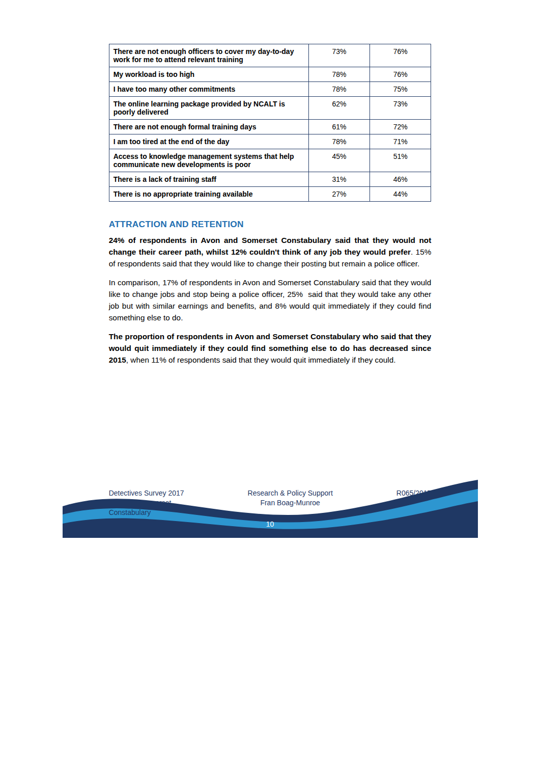| There are not enough officers to cover my day-to-day work for me to attend relevant training | 73% | 76% |
| My workload is too high | 78% | 76% |
| I have too many other commitments | 78% | 75% |
| The online learning package provided by NCALT is poorly delivered | 62% | 73% |
| There are not enough formal training days | 61% | 72% |
| I am too tired at the end of the day | 78% | 71% |
| Access to knowledge management systems that help communicate new developments is poor | 45% | 51% |
| There is a lack of training staff | 31% | 46% |
| There is no appropriate training available | 27% | 44% |
ATTRACTION AND RETENTION
24% of respondents in Avon and Somerset Constabulary said that they would not change their career path, whilst 12% couldn't think of any job they would prefer. 15% of respondents said that they would like to change their posting but remain a police officer.
In comparison, 17% of respondents in Avon and Somerset Constabulary said that they would like to change jobs and stop being a police officer, 25% said that they would take any other job but with similar earnings and benefits, and 8% would quit immediately if they could find something else to do.
The proportion of respondents in Avon and Somerset Constabulary who said that they would quit immediately if they could find something else to do has decreased since 2015, when 11% of respondents said that they would quit immediately if they could.
Detectives Survey 2017
Avon and Somerset
Constabulary
Research & Policy Support
Fran Boag-Munroe
R065/2017
10